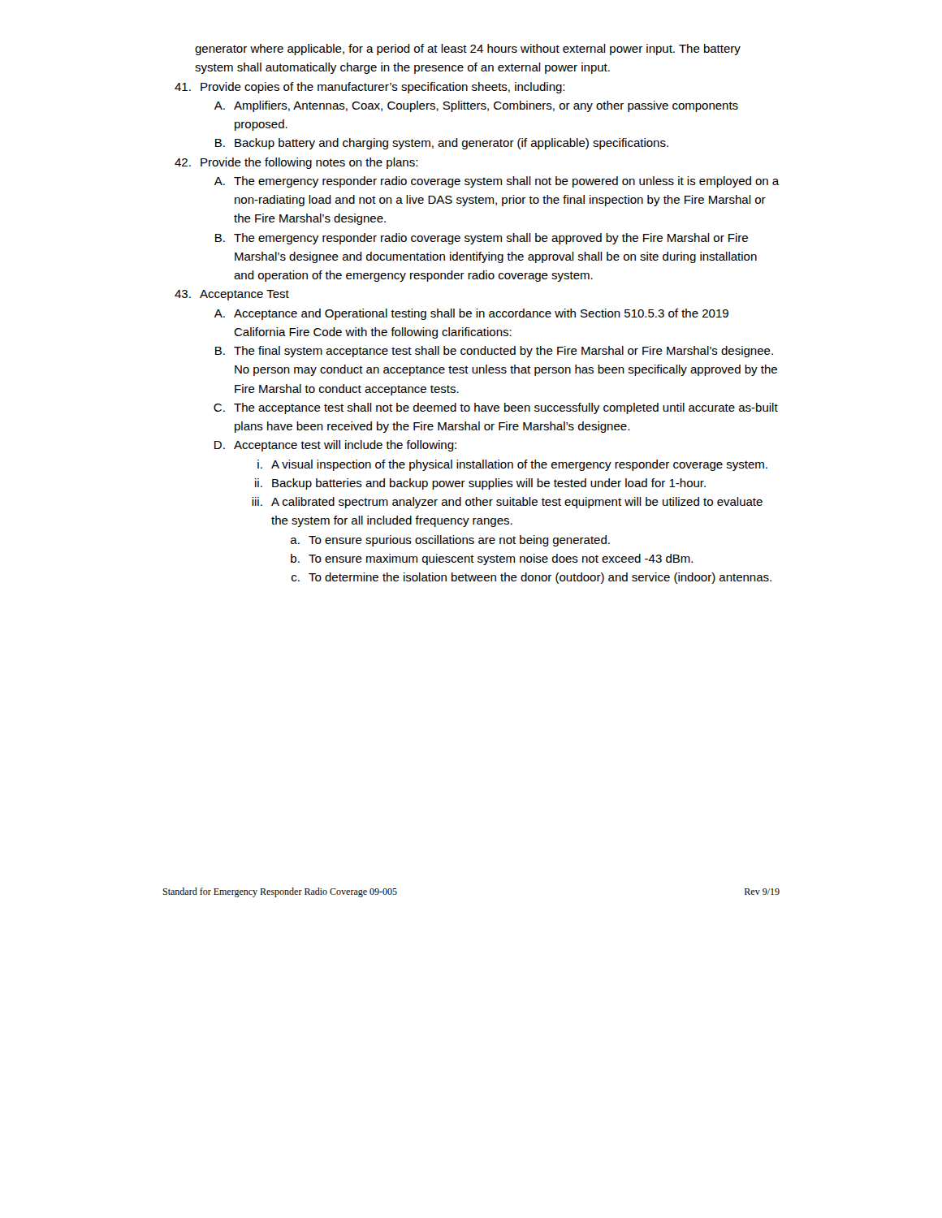generator where applicable, for a period of at least 24 hours without external power input. The battery system shall automatically charge in the presence of an external power input.
Provide copies of the manufacturer’s specification sheets, including:
Amplifiers, Antennas, Coax, Couplers, Splitters, Combiners, or any other passive components proposed.
Backup battery and charging system, and generator (if applicable) specifications.
Provide the following notes on the plans:
The emergency responder radio coverage system shall not be powered on unless it is employed on a non-radiating load and not on a live DAS system, prior to the final inspection by the Fire Marshal or the Fire Marshal’s designee.
The emergency responder radio coverage system shall be approved by the Fire Marshal or Fire Marshal’s designee and documentation identifying the approval shall be on site during installation and operation of the emergency responder radio coverage system.
Acceptance Test
Acceptance and Operational testing shall be in accordance with Section 510.5.3 of the 2019 California Fire Code with the following clarifications:
The final system acceptance test shall be conducted by the Fire Marshal or Fire Marshal’s designee. No person may conduct an acceptance test unless that person has been specifically approved by the Fire Marshal to conduct acceptance tests.
The acceptance test shall not be deemed to have been successfully completed until accurate as-built plans have been received by the Fire Marshal or Fire Marshal’s designee.
Acceptance test will include the following:
A visual inspection of the physical installation of the emergency responder coverage system.
Backup batteries and backup power supplies will be tested under load for 1-hour.
A calibrated spectrum analyzer and other suitable test equipment will be utilized to evaluate the system for all included frequency ranges.
To ensure spurious oscillations are not being generated.
To ensure maximum quiescent system noise does not exceed -43 dBm.
To determine the isolation between the donor (outdoor) and service (indoor) antennas.
Standard for Emergency Responder Radio Coverage 09-005 Rev 9/19